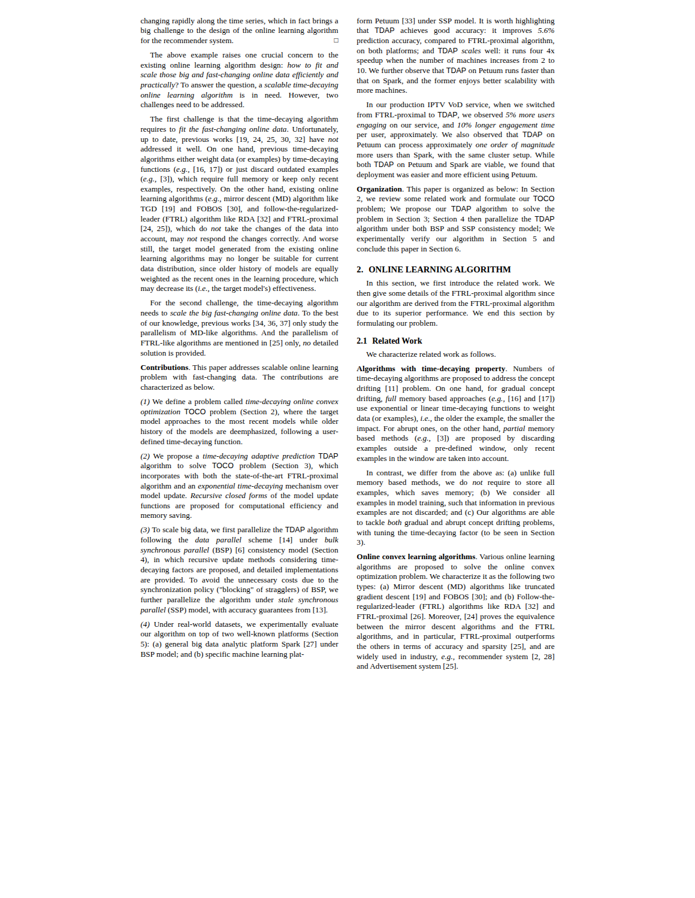changing rapidly along the time series, which in fact brings a big challenge to the design of the online learning algorithm for the recommender system. □
The above example raises one crucial concern to the existing online learning algorithm design: how to fit and scale those big and fast-changing online data efficiently and practically? To answer the question, a scalable time-decaying online learning algorithm is in need. However, two challenges need to be addressed.
The first challenge is that the time-decaying algorithm requires to fit the fast-changing online data. Unfortunately, up to date, previous works [19, 24, 25, 30, 32] have not addressed it well. On one hand, previous time-decaying algorithms either weight data (or examples) by time-decaying functions (e.g., [16, 17]) or just discard outdated examples (e.g., [3]), which require full memory or keep only recent examples, respectively. On the other hand, existing online learning algorithms (e.g., mirror descent (MD) algorithm like TGD [19] and FOBOS [30], and follow-the-regularized-leader (FTRL) algorithm like RDA [32] and FTRL-proximal [24, 25]), which do not take the changes of the data into account, may not respond the changes correctly. And worse still, the target model generated from the existing online learning algorithms may no longer be suitable for current data distribution, since older history of models are equally weighted as the recent ones in the learning procedure, which may decrease its (i.e., the target model's) effectiveness.
For the second challenge, the time-decaying algorithm needs to scale the big fast-changing online data. To the best of our knowledge, previous works [34, 36, 37] only study the parallelism of MD-like algorithms. And the parallelism of FTRL-like algorithms are mentioned in [25] only, no detailed solution is provided.
Contributions. This paper addresses scalable online learning problem with fast-changing data. The contributions are characterized as below.
(1) We define a problem called time-decaying online convex optimization TOCO problem (Section 2), where the target model approaches to the most recent models while older history of the models are deemphasized, following a user-defined time-decaying function.
(2) We propose a time-decaying adaptive prediction TDAP algorithm to solve TOCO problem (Section 3), which incorporates with both the state-of-the-art FTRL-proximal algorithm and an exponential time-decaying mechanism over model update. Recursive closed forms of the model update functions are proposed for computational efficiency and memory saving.
(3) To scale big data, we first parallelize the TDAP algorithm following the data parallel scheme [14] under bulk synchronous parallel (BSP) [6] consistency model (Section 4), in which recursive update methods considering time-decaying factors are proposed, and detailed implementations are provided. To avoid the unnecessary costs due to the synchronization policy ("blocking" of stragglers) of BSP, we further parallelize the algorithm under stale synchronous parallel (SSP) model, with accuracy guarantees from [13].
(4) Under real-world datasets, we experimentally evaluate our algorithm on top of two well-known platforms (Section 5): (a) general big data analytic platform Spark [27] under BSP model; and (b) specific machine learning plat-
form Petuum [33] under SSP model. It is worth highlighting that TDAP achieves good accuracy: it improves 5.6% prediction accuracy, compared to FTRL-proximal algorithm, on both platforms; and TDAP scales well: it runs four 4x speedup when the number of machines increases from 2 to 10. We further observe that TDAP on Petuum runs faster than that on Spark, and the former enjoys better scalability with more machines.
In our production IPTV VoD service, when we switched from FTRL-proximal to TDAP, we observed 5% more users engaging on our service, and 10% longer engagement time per user, approximately. We also observed that TDAP on Petuum can process approximately one order of magnitude more users than Spark, with the same cluster setup. While both TDAP on Petuum and Spark are viable, we found that deployment was easier and more efficient using Petuum.
Organization. This paper is organized as below: In Section 2, we review some related work and formulate our TOCO problem; We propose our TDAP algorithm to solve the problem in Section 3; Section 4 then parallelize the TDAP algorithm under both BSP and SSP consistency model; We experimentally verify our algorithm in Section 5 and conclude this paper in Section 6.
2. ONLINE LEARNING ALGORITHM
In this section, we first introduce the related work. We then give some details of the FTRL-proximal algorithm since our algorithm are derived from the FTRL-proximal algorithm due to its superior performance. We end this section by formulating our problem.
2.1 Related Work
We characterize related work as follows.
Algorithms with time-decaying property. Numbers of time-decaying algorithms are proposed to address the concept drifting [11] problem. On one hand, for gradual concept drifting, full memory based approaches (e.g., [16] and [17]) use exponential or linear time-decaying functions to weight data (or examples), i.e., the older the example, the smaller the impact. For abrupt ones, on the other hand, partial memory based methods (e.g., [3]) are proposed by discarding examples outside a pre-defined window, only recent examples in the window are taken into account.
In contrast, we differ from the above as: (a) unlike full memory based methods, we do not require to store all examples, which saves memory; (b) We consider all examples in model training, such that information in previous examples are not discarded; and (c) Our algorithms are able to tackle both gradual and abrupt concept drifting problems, with tuning the time-decaying factor (to be seen in Section 3).
Online convex learning algorithms. Various online learning algorithms are proposed to solve the online convex optimization problem. We characterize it as the following two types: (a) Mirror descent (MD) algorithms like truncated gradient descent [19] and FOBOS [30]; and (b) Follow-the-regularized-leader (FTRL) algorithms like RDA [32] and FTRL-proximal [26]. Moreover, [24] proves the equivalence between the mirror descent algorithms and the FTRL algorithms, and in particular, FTRL-proximal outperforms the others in terms of accuracy and sparsity [25], and are widely used in industry, e.g., recommender system [2, 28] and Advertisement system [25].